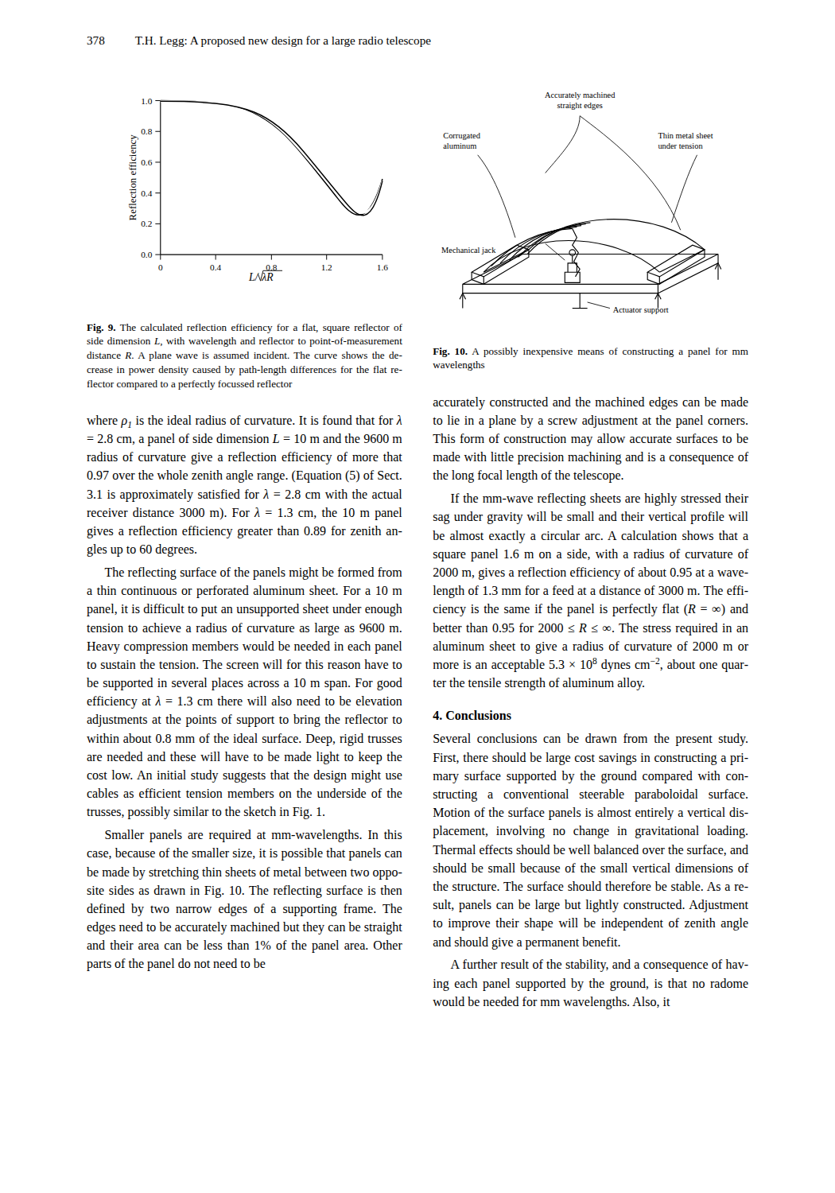378 T.H. Legg: A proposed new design for a large radio telescope
0.0 0.2 0.4 0.6 0.8 1.0 0 0.4 0.8 1.2 1.6 Reflection efficiency L/ λR
Fig. 9. The calculated reflection efficiency for a flat, square reflector of side dimension L, with wavelength and reflector to point-of-measurement distance R. A plane wave is assumed incident. The curve shows the decrease in power density caused by path-length differences for the flat reflector compared to a perfectly focussed reflector
where ρ1 is the ideal radius of curvature. It is found that for λ = 2.8 cm, a panel of side dimension L = 10 m and the 9600 m radius of curvature give a reflection efficiency of more that 0.97 over the whole zenith angle range. (Equation (5) of Sect. 3.1 is approximately satisfied for λ = 2.8 cm with the actual receiver distance 3000 m). For λ = 1.3 cm, the 10 m panel gives a reflection efficiency greater than 0.89 for zenith angles up to 60 degrees.
The reflecting surface of the panels might be formed from a thin continuous or perforated aluminum sheet. For a 10 m panel, it is difficult to put an unsupported sheet under enough tension to achieve a radius of curvature as large as 9600 m. Heavy compression members would be needed in each panel to sustain the tension. The screen will for this reason have to be supported in several places across a 10 m span. For good efficiency at λ = 1.3 cm there will also need to be elevation adjustments at the points of support to bring the reflector to within about 0.8 mm of the ideal surface. Deep, rigid trusses are needed and these will have to be made light to keep the cost low. An initial study suggests that the design might use cables as efficient tension members on the underside of the trusses, possibly similar to the sketch in Fig. 1.
Smaller panels are required at mm-wavelengths. In this case, because of the smaller size, it is possible that panels can be made by stretching thin sheets of metal between two opposite sides as drawn in Fig. 10. The reflecting surface is then defined by two narrow edges of a supporting frame. The edges need to be accurately machined but they can be straight and their area can be less than 1% of the panel area. Other parts of the panel do not need to be
Accurately machined straight edges Corrugated aluminum Thin metal sheet under tension Mechanical jack Actuator support
Fig. 10. A possibly inexpensive means of constructing a panel for mm wavelengths
accurately constructed and the machined edges can be made to lie in a plane by a screw adjustment at the panel corners. This form of construction may allow accurate surfaces to be made with little precision machining and is a consequence of the long focal length of the telescope.
If the mm-wave reflecting sheets are highly stressed their sag under gravity will be small and their vertical profile will be almost exactly a circular arc. A calculation shows that a square panel 1.6 m on a side, with a radius of curvature of 2000 m, gives a reflection efficiency of about 0.95 at a wavelength of 1.3 mm for a feed at a distance of 3000 m. The efficiency is the same if the panel is perfectly flat (R = ∞) and better than 0.95 for 2000 ≤ R ≤ ∞. The stress required in an aluminum sheet to give a radius of curvature of 2000 m or more is an acceptable 5.3 × 108 dynes cm−2, about one quarter the tensile strength of aluminum alloy.
4. Conclusions
Several conclusions can be drawn from the present study. First, there should be large cost savings in constructing a primary surface supported by the ground compared with constructing a conventional steerable paraboloidal surface. Motion of the surface panels is almost entirely a vertical displacement, involving no change in gravitational loading. Thermal effects should be well balanced over the surface, and should be small because of the small vertical dimensions of the structure. The surface should therefore be stable. As a result, panels can be large but lightly constructed. Adjustment to improve their shape will be independent of zenith angle and should give a permanent benefit.
A further result of the stability, and a consequence of having each panel supported by the ground, is that no radome would be needed for mm wavelengths. Also, it